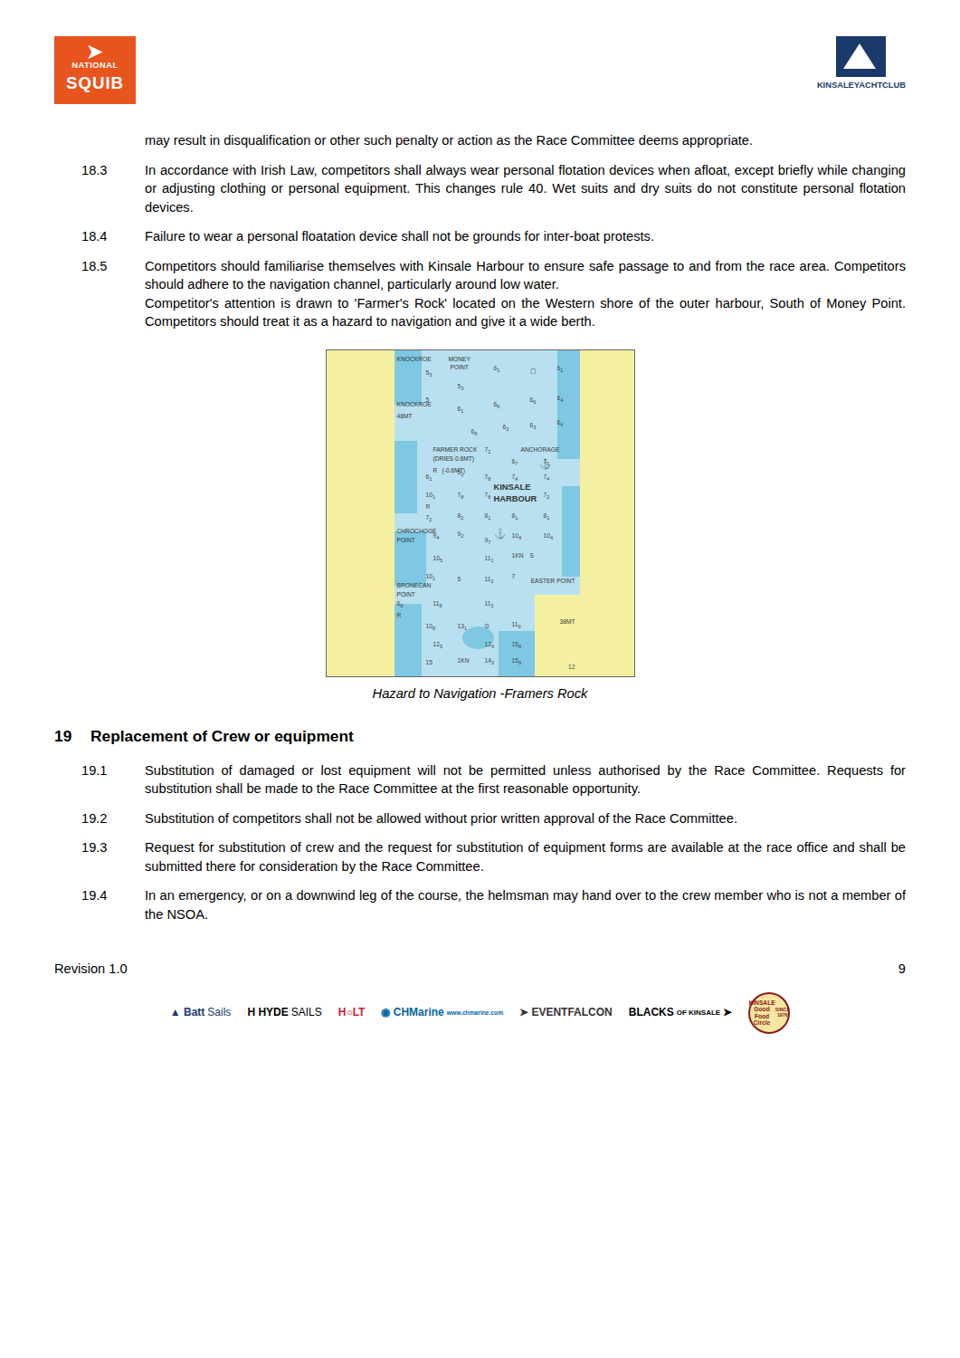➤
NATIONAL
SQUIB
KINSALEYACHTCLUB
may result in disqualification or other such penalty or action as the Race Committee deems appropriate.
18.3
In accordance with Irish Law, competitors shall always wear personal flotation devices when afloat, except briefly while changing or adjusting clothing or personal equipment. This changes rule 40. Wet suits and dry suits do not constitute personal flotation devices.
18.4
Failure to wear a personal floatation device shall not be grounds for inter-boat protests.
18.5
Competitors should familiarise themselves with Kinsale Harbour to ensure safe passage to and from the race area. Competitors should adhere to the navigation channel, particularly around low water.
Competitor's attention is drawn to 'Farmer's Rock' located on the Western shore of the outer harbour, South of Money Point. Competitors should treat it as a hazard to navigation and give it a wide berth.
KNOCKROE
MONEY
POINT
KNOCKROE
48MT
FARMER ROCK
(DRIES 0.6MT)
R
(-0.6MT)
ANCHORAGE
⚓
KINSALE
HARBOUR
CHROCHOGE
POINT
BRONECAN
POINT
EASTER POINT
38MT
⚓
53
53
61
▢
61
5
61
66
66
64
68
63
63
64
72
67
71
61
51
78
74
74
101
R
78
78
72
72
82
81
81
81
94
92
97
104
104
105
111
1KN
S
101
5
112
7
68
R
118
112
108
131
G
119
125
129
158
15
1KN
142
158
12
Hazard to Navigation -Framers Rock
19
Replacement of Crew or equipment
19.1
Substitution of damaged or lost equipment will not be permitted unless authorised by the Race Committee. Requests for substitution shall be made to the Race Committee at the first reasonable opportunity.
19.2
Substitution of competitors shall not be allowed without prior written approval of the Race Committee.
19.3
Request for substitution of crew and the request for substitution of equipment forms are available at the race office and shall be submitted there for consideration by the Race Committee.
19.4
In an emergency, or on a downwind leg of the course, the helmsman may hand over to the crew member who is not a member of the NSOA.
Revision 1.0
9
▲ BattSails
H HYDESAILS
H○LT
◉ CHMarine
www.chmarine.com
➤ EVENTFALCON
BLACKS
OF KINSALE ➤
KINSALE
Good
Food
Circle
SINCE 1976